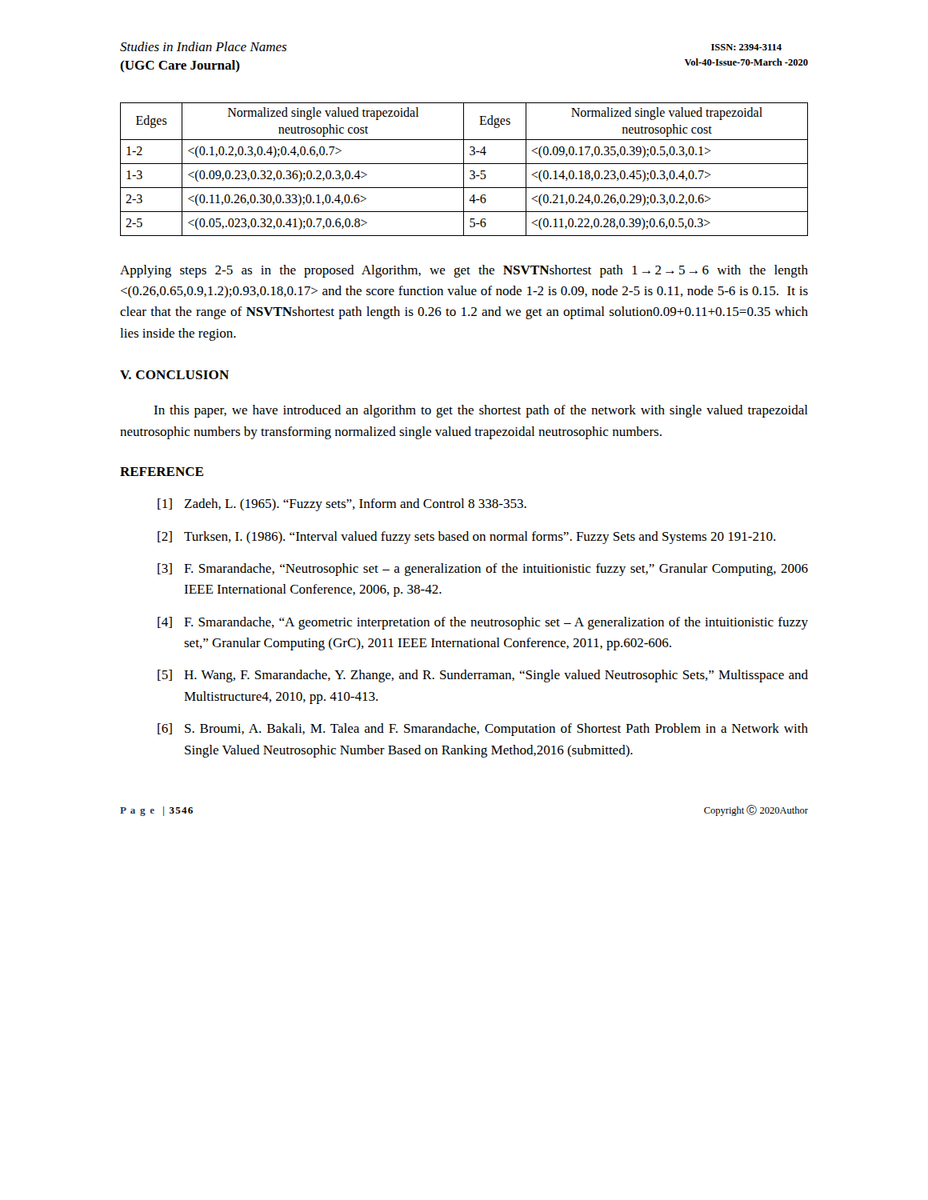Studies in Indian Place Names
(UGC Care Journal)
ISSN: 2394-3114
Vol-40-Issue-70-March -2020
| Edges | Normalized single valued trapezoidal neutrosophic cost | Edges | Normalized single valued trapezoidal neutrosophic cost |
| --- | --- | --- | --- |
| 1-2 | <(0.1,0.2,0.3,0.4);0.4,0.6,0.7> | 3-4 | <(0.09,0.17,0.35,0.39);0.5,0.3,0.1> |
| 1-3 | <(0.09,0.23,0.32,0.36);0.2,0.3,0.4> | 3-5 | <(0.14,0.18,0.23,0.45);0.3,0.4,0.7> |
| 2-3 | <(0.11,0.26,0.30,0.33);0.1,0.4,0.6> | 4-6 | <(0.21,0.24,0.26,0.29);0.3,0.2,0.6> |
| 2-5 | <(0.05,.023,0.32,0.41);0.7,0.6,0.8> | 5-6 | <(0.11,0.22,0.28,0.39);0.6,0.5,0.3> |
Applying steps 2-5 as in the proposed Algorithm, we get the NSVTNshortest path 1→2→5→6 with the length <(0.26,0.65,0.9,1.2);0.93,0.18,0.17> and the score function value of node 1-2 is 0.09, node 2-5 is 0.11, node 5-6 is 0.15. It is clear that the range of NSVTNshortest path length is 0.26 to 1.2 and we get an optimal solution0.09+0.11+0.15=0.35 which lies inside the region.
V. CONCLUSION
In this paper, we have introduced an algorithm to get the shortest path of the network with single valued trapezoidal neutrosophic numbers by transforming normalized single valued trapezoidal neutrosophic numbers.
REFERENCE
[1] Zadeh, L. (1965). “Fuzzy sets”, Inform and Control 8 338-353.
[2] Turksen, I. (1986). “Interval valued fuzzy sets based on normal forms”. Fuzzy Sets and Systems 20 191-210.
[3] F. Smarandache, “Neutrosophic set – a generalization of the intuitionistic fuzzy set,” Granular Computing, 2006 IEEE International Conference, 2006, p. 38-42.
[4] F. Smarandache, “A geometric interpretation of the neutrosophic set – A generalization of the intuitionistic fuzzy set,” Granular Computing (GrC), 2011 IEEE International Conference, 2011, pp.602-606.
[5] H. Wang, F. Smarandache, Y. Zhange, and R. Sunderraman, “Single valued Neutrosophic Sets,” Multisspace and Multistructure4, 2010, pp. 410-413.
[6] S. Broumi, A. Bakali, M. Talea and F. Smarandache, Computation of Shortest Path Problem in a Network with Single Valued Neutrosophic Number Based on Ranking Method,2016 (submitted).
P a g e | 3546
Copyright Ⓒ 2020Author